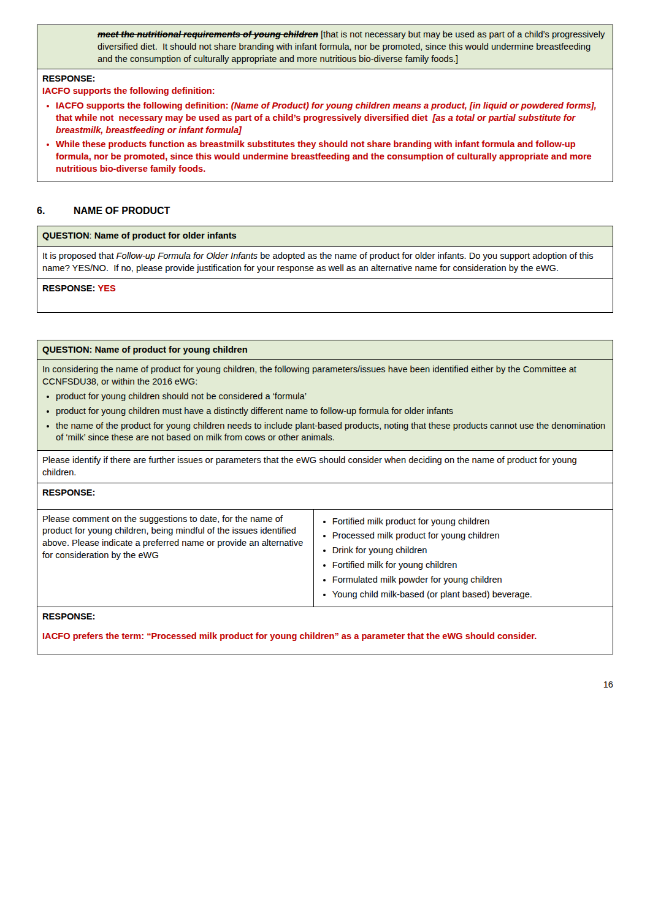| meet the nutritional requirements of young children [that is not necessary but may be used as part of a child’s progressively diversified diet. It should not share branding with infant formula, nor be promoted, since this would undermine breastfeeding and the consumption of culturally appropriate and more nutritious bio-diverse family foods.] |
| RESPONSE: IACFO supports the following definition: IACFO supports the following definition: (Name of Product) for young children means a product, [in liquid or powdered forms], that while not necessary may be used as part of a child’s progressively diversified diet [as a total or partial substitute for breastmilk, breastfeeding or infant formula] While these products function as breastmilk substitutes they should not share branding with infant formula and follow-up formula, nor be promoted, since this would undermine breastfeeding and the consumption of culturally appropriate and more nutritious bio-diverse family foods. |
6. NAME OF PRODUCT
| QUESTION : Name of product for older infants |
| It is proposed that Follow-up Formula for Older Infants be adopted as the name of product for older infants. Do you support adoption of this name? YES/NO. If no, please provide justification for your response as well as an alternative name for consideration by the eWG. |
| RESPONSE: YES |
| QUESTION: Name of product for young children |
| In considering the name of product for young children, the following parameters/issues have been identified either by the Committee at CCNFSDU38, or within the 2016 eWG: product for young children should not be considered a ‘formula’ product for young children must have a distinctly different name to follow-up formula for older infants the name of the product for young children needs to include plant-based products, noting that these products cannot use the denomination of ‘milk’ since these are not based on milk from cows or other animals. |
| Please identify if there are further issues or parameters that the eWG should consider when deciding on the name of product for young children. |
| RESPONSE: |
| Please comment on the suggestions to date, for the name of product for young children, being mindful of the issues identified above. Please indicate a preferred name or provide an alternative for consideration by the eWG | Fortified milk product for young children Processed milk product for young children Drink for young children Fortified milk for young children Formulated milk powder for young children Young child milk-based (or plant based) beverage. |
| RESPONSE: IACFO prefers the term: “Processed milk product for young children” as a parameter that the eWG should consider. |
16